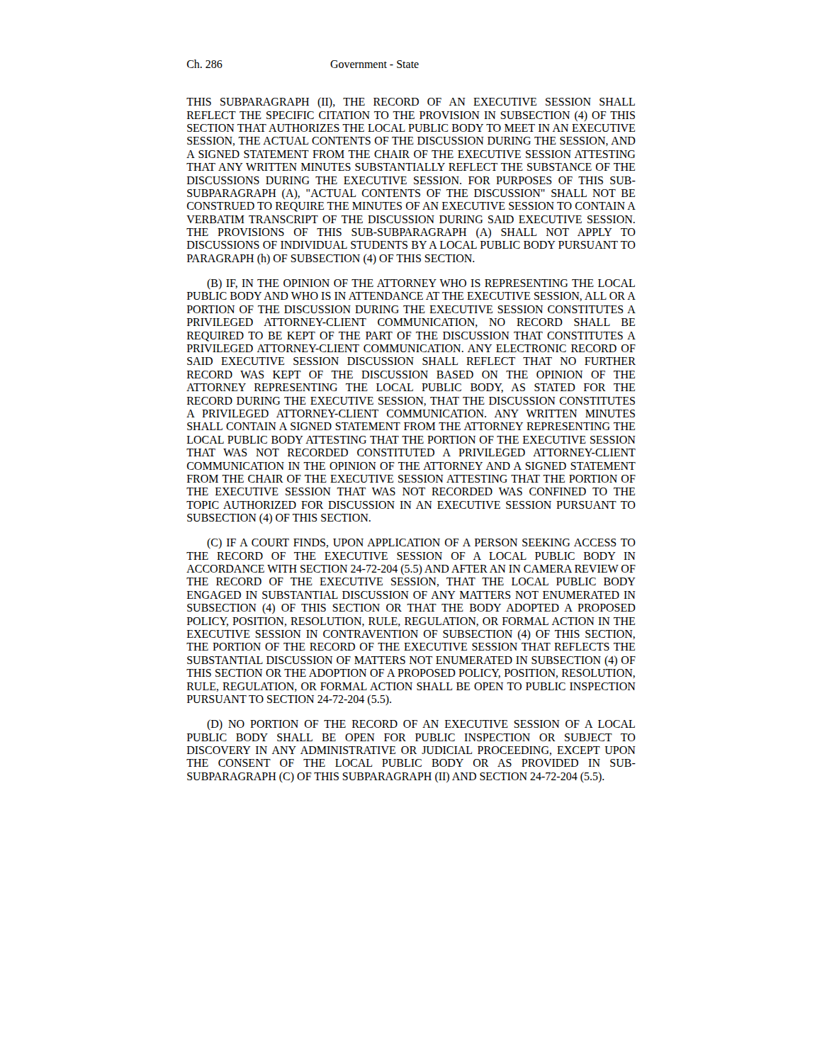Ch. 286 Government - State
THIS SUBPARAGRAPH (II), THE RECORD OF AN EXECUTIVE SESSION SHALL REFLECT THE SPECIFIC CITATION TO THE PROVISION IN SUBSECTION (4) OF THIS SECTION THAT AUTHORIZES THE LOCAL PUBLIC BODY TO MEET IN AN EXECUTIVE SESSION, THE ACTUAL CONTENTS OF THE DISCUSSION DURING THE SESSION, AND A SIGNED STATEMENT FROM THE CHAIR OF THE EXECUTIVE SESSION ATTESTING THAT ANY WRITTEN MINUTES SUBSTANTIALLY REFLECT THE SUBSTANCE OF THE DISCUSSIONS DURING THE EXECUTIVE SESSION. FOR PURPOSES OF THIS SUB-SUBPARAGRAPH (A), "ACTUAL CONTENTS OF THE DISCUSSION" SHALL NOT BE CONSTRUED TO REQUIRE THE MINUTES OF AN EXECUTIVE SESSION TO CONTAIN A VERBATIM TRANSCRIPT OF THE DISCUSSION DURING SAID EXECUTIVE SESSION. THE PROVISIONS OF THIS SUB-SUBPARAGRAPH (A) SHALL NOT APPLY TO DISCUSSIONS OF INDIVIDUAL STUDENTS BY A LOCAL PUBLIC BODY PURSUANT TO PARAGRAPH (h) OF SUBSECTION (4) OF THIS SECTION.
(B) IF, IN THE OPINION OF THE ATTORNEY WHO IS REPRESENTING THE LOCAL PUBLIC BODY AND WHO IS IN ATTENDANCE AT THE EXECUTIVE SESSION, ALL OR A PORTION OF THE DISCUSSION DURING THE EXECUTIVE SESSION CONSTITUTES A PRIVILEGED ATTORNEY-CLIENT COMMUNICATION, NO RECORD SHALL BE REQUIRED TO BE KEPT OF THE PART OF THE DISCUSSION THAT CONSTITUTES A PRIVILEGED ATTORNEY-CLIENT COMMUNICATION. ANY ELECTRONIC RECORD OF SAID EXECUTIVE SESSION DISCUSSION SHALL REFLECT THAT NO FURTHER RECORD WAS KEPT OF THE DISCUSSION BASED ON THE OPINION OF THE ATTORNEY REPRESENTING THE LOCAL PUBLIC BODY, AS STATED FOR THE RECORD DURING THE EXECUTIVE SESSION, THAT THE DISCUSSION CONSTITUTES A PRIVILEGED ATTORNEY-CLIENT COMMUNICATION. ANY WRITTEN MINUTES SHALL CONTAIN A SIGNED STATEMENT FROM THE ATTORNEY REPRESENTING THE LOCAL PUBLIC BODY ATTESTING THAT THE PORTION OF THE EXECUTIVE SESSION THAT WAS NOT RECORDED CONSTITUTED A PRIVILEGED ATTORNEY-CLIENT COMMUNICATION IN THE OPINION OF THE ATTORNEY AND A SIGNED STATEMENT FROM THE CHAIR OF THE EXECUTIVE SESSION ATTESTING THAT THE PORTION OF THE EXECUTIVE SESSION THAT WAS NOT RECORDED WAS CONFINED TO THE TOPIC AUTHORIZED FOR DISCUSSION IN AN EXECUTIVE SESSION PURSUANT TO SUBSECTION (4) OF THIS SECTION.
(C) IF A COURT FINDS, UPON APPLICATION OF A PERSON SEEKING ACCESS TO THE RECORD OF THE EXECUTIVE SESSION OF A LOCAL PUBLIC BODY IN ACCORDANCE WITH SECTION 24-72-204 (5.5) AND AFTER AN IN CAMERA REVIEW OF THE RECORD OF THE EXECUTIVE SESSION, THAT THE LOCAL PUBLIC BODY ENGAGED IN SUBSTANTIAL DISCUSSION OF ANY MATTERS NOT ENUMERATED IN SUBSECTION (4) OF THIS SECTION OR THAT THE BODY ADOPTED A PROPOSED POLICY, POSITION, RESOLUTION, RULE, REGULATION, OR FORMAL ACTION IN THE EXECUTIVE SESSION IN CONTRAVENTION OF SUBSECTION (4) OF THIS SECTION, THE PORTION OF THE RECORD OF THE EXECUTIVE SESSION THAT REFLECTS THE SUBSTANTIAL DISCUSSION OF MATTERS NOT ENUMERATED IN SUBSECTION (4) OF THIS SECTION OR THE ADOPTION OF A PROPOSED POLICY, POSITION, RESOLUTION, RULE, REGULATION, OR FORMAL ACTION SHALL BE OPEN TO PUBLIC INSPECTION PURSUANT TO SECTION 24-72-204 (5.5).
(D) NO PORTION OF THE RECORD OF AN EXECUTIVE SESSION OF A LOCAL PUBLIC BODY SHALL BE OPEN FOR PUBLIC INSPECTION OR SUBJECT TO DISCOVERY IN ANY ADMINISTRATIVE OR JUDICIAL PROCEEDING, EXCEPT UPON THE CONSENT OF THE LOCAL PUBLIC BODY OR AS PROVIDED IN SUB-SUBPARAGRAPH (C) OF THIS SUBPARAGRAPH (II) AND SECTION 24-72-204 (5.5).